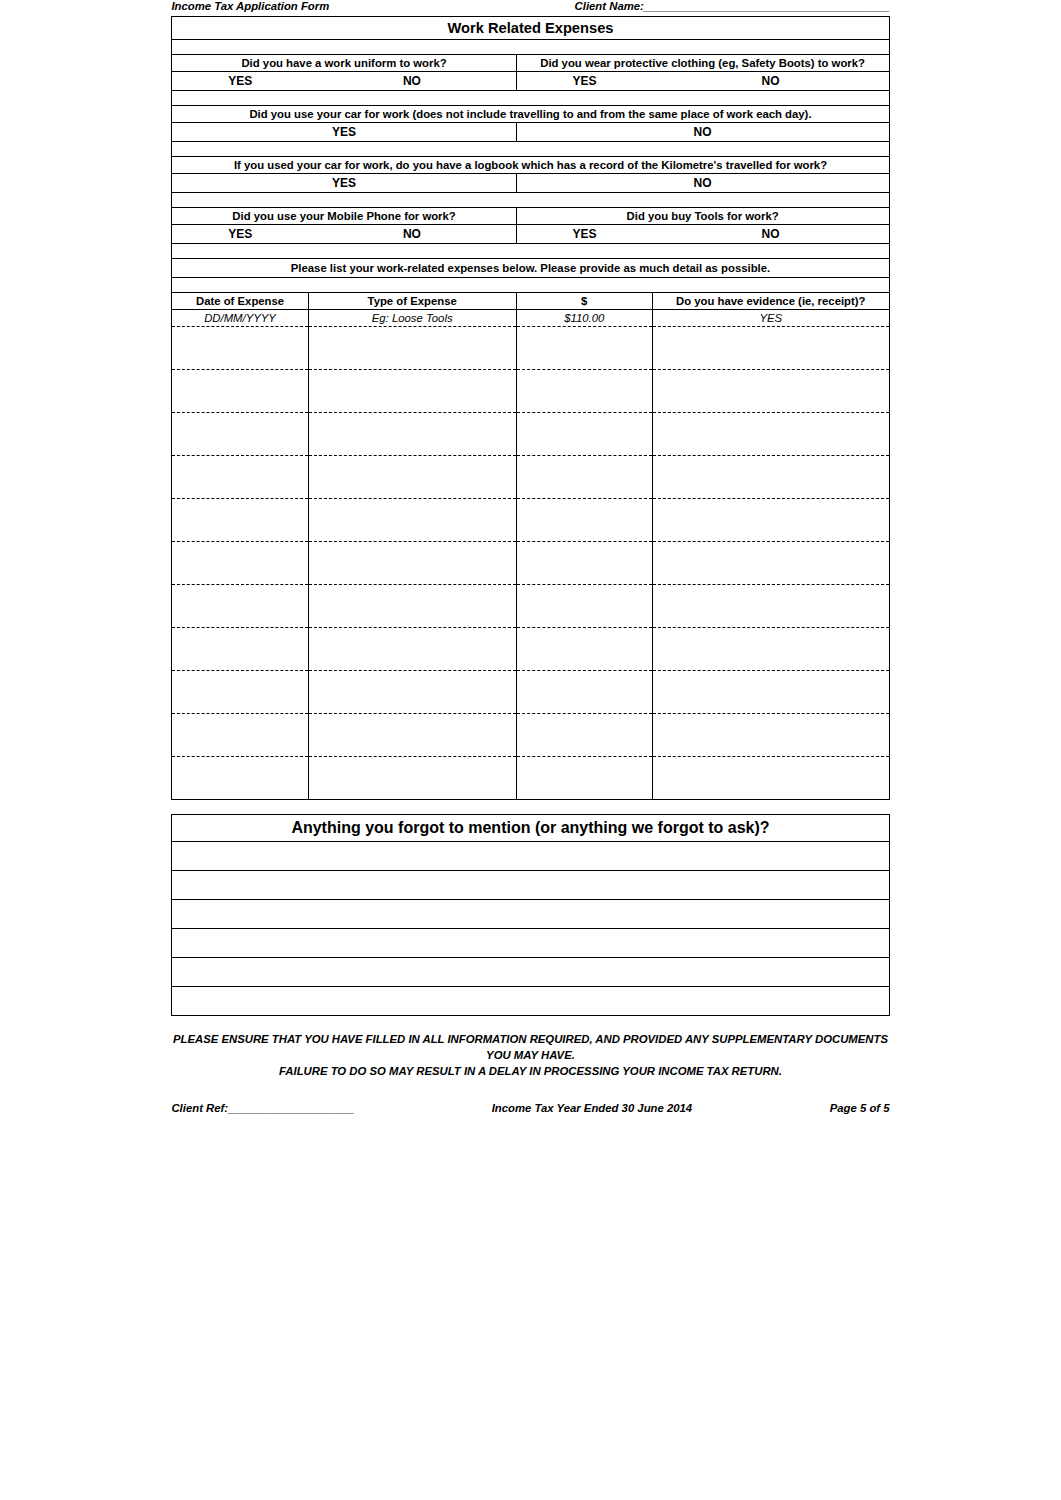Income Tax Application Form
Client Name:_______________________________________
| Work Related Expenses |
| Did you have a work uniform to work? | Did you wear protective clothing (eg, Safety Boots) to work? |
| YES | NO | YES | NO |
| Did you use your car for work (does not include travelling to and from the same place of work each day). |
| YES | NO |
| If you used your car for work, do you have a logbook which has a record of the Kilometre's travelled for work? |
| YES | NO |
| Did you use your Mobile Phone for work? | Did you buy Tools for work? |
| YES | NO | YES | NO |
| Please list your work-related expenses below. Please provide as much detail as possible. |
| Date of Expense | Type of Expense | $ | Do you have evidence (ie, receipt)? |
| DD/MM/YYYY | Eg: Loose Tools | $110.00 | YES |
| Anything you forgot to mention (or anything we forgot to ask)? |
PLEASE ENSURE THAT YOU HAVE FILLED IN ALL INFORMATION REQUIRED, AND PROVIDED ANY SUPPLEMENTARY DOCUMENTS YOU MAY HAVE.
FAILURE TO DO SO MAY RESULT IN A DELAY IN PROCESSING YOUR INCOME TAX RETURN.
Client Ref:____________________
Income Tax Year Ended 30 June 2014
Page 5 of 5